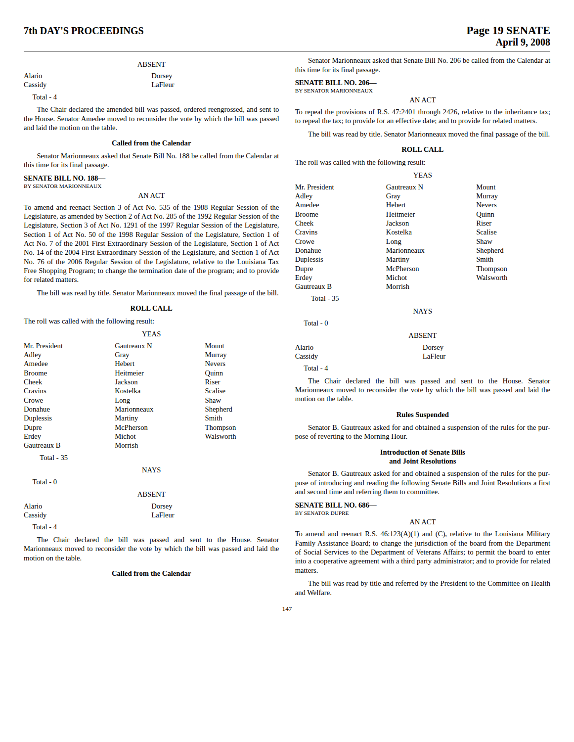7th DAY'S PROCEEDINGS
Page 19 SENATE
April 9, 2008
ABSENT
| Alario | Dorsey |
| Cassidy | LaFleur |
Total - 4
The Chair declared the amended bill was passed, ordered reengrossed, and sent to the House. Senator Amedee moved to reconsider the vote by which the bill was passed and laid the motion on the table.
Called from the Calendar
Senator Marionneaux asked that Senate Bill No. 188 be called from the Calendar at this time for its final passage.
SENATE BILL NO. 188—
BY SENATOR MARIONNEAUX
AN ACT
To amend and reenact Section 3 of Act No. 535 of the 1988 Regular Session of the Legislature, as amended by Section 2 of Act No. 285 of the 1992 Regular Session of the Legislature, Section 3 of Act No. 1291 of the 1997 Regular Session of the Legislature, Section 1 of Act No. 50 of the 1998 Regular Session of the Legislature, Section 1 of Act No. 7 of the 2001 First Extraordinary Session of the Legislature, Section 1 of Act No. 14 of the 2004 First Extraordinary Session of the Legislature, and Section 1 of Act No. 76 of the 2006 Regular Session of the Legislature, relative to the Louisiana Tax Free Shopping Program; to change the termination date of the program; and to provide for related matters.
The bill was read by title. Senator Marionneaux moved the final passage of the bill.
ROLL CALL
The roll was called with the following result:
YEAS
| Mr. President | Gautreaux N | Mount |
| Adley | Gray | Murray |
| Amedee | Hebert | Nevers |
| Broome | Heitmeier | Quinn |
| Cheek | Jackson | Riser |
| Cravins | Kostelka | Scalise |
| Crowe | Long | Shaw |
| Donahue | Marionneaux | Shepherd |
| Duplessis | Martiny | Smith |
| Dupre | McPherson | Thompson |
| Erdey | Michot | Walsworth |
| Gautreaux B | Morrish | |
Total - 35
NAYS
Total - 0
ABSENT
| Alario | Dorsey |
| Cassidy | LaFleur |
Total - 4
The Chair declared the bill was passed and sent to the House. Senator Marionneaux moved to reconsider the vote by which the bill was passed and laid the motion on the table.
Called from the Calendar
Senator Marionneaux asked that Senate Bill No. 206 be called from the Calendar at this time for its final passage.
SENATE BILL NO. 206—
BY SENATOR MARIONNEAUX
AN ACT
To repeal the provisions of R.S. 47:2401 through 2426, relative to the inheritance tax; to repeal the tax; to provide for an effective date; and to provide for related matters.
The bill was read by title. Senator Marionneaux moved the final passage of the bill.
ROLL CALL
The roll was called with the following result:
YEAS
| Mr. President | Gautreaux N | Mount |
| Adley | Gray | Murray |
| Amedee | Hebert | Nevers |
| Broome | Heitmeier | Quinn |
| Cheek | Jackson | Riser |
| Cravins | Kostelka | Scalise |
| Crowe | Long | Shaw |
| Donahue | Marionneaux | Shepherd |
| Duplessis | Martiny | Smith |
| Dupre | McPherson | Thompson |
| Erdey | Michot | Walsworth |
| Gautreaux B | Morrish | |
Total - 35
NAYS
Total - 0
ABSENT
| Alario | Dorsey |
| Cassidy | LaFleur |
Total - 4
The Chair declared the bill was passed and sent to the House. Senator Marionneaux moved to reconsider the vote by which the bill was passed and laid the motion on the table.
Rules Suspended
Senator B. Gautreaux asked for and obtained a suspension of the rules for the purpose of reverting to the Morning Hour.
Introduction of Senate Bills
and Joint Resolutions
Senator B. Gautreaux asked for and obtained a suspension of the rules for the purpose of introducing and reading the following Senate Bills and Joint Resolutions a first and second time and referring them to committee.
SENATE BILL NO. 686—
BY SENATOR DUPRE
AN ACT
To amend and reenact R.S. 46:123(A)(1) and (C), relative to the Louisiana Military Family Assistance Board; to change the jurisdiction of the board from the Department of Social Services to the Department of Veterans Affairs; to permit the board to enter into a cooperative agreement with a third party administrator; and to provide for related matters.
The bill was read by title and referred by the President to the Committee on Health and Welfare.
147